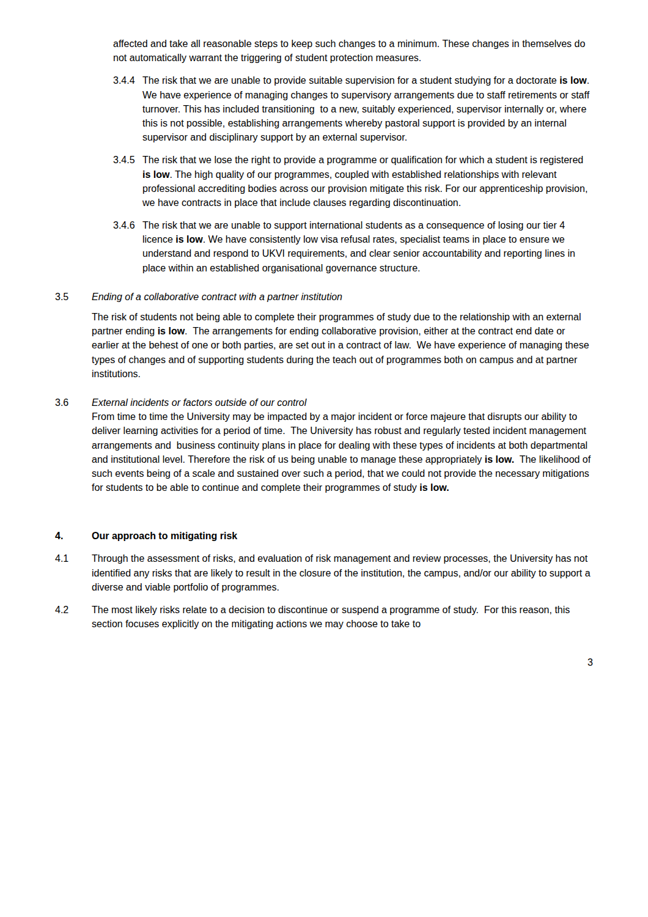affected and take all reasonable steps to keep such changes to a minimum. These changes in themselves do not automatically warrant the triggering of student protection measures.
3.4.4
The risk that we are unable to provide suitable supervision for a student studying for a doctorate is low. We have experience of managing changes to supervisory arrangements due to staff retirements or staff turnover. This has included transitioning to a new, suitably experienced, supervisor internally or, where this is not possible, establishing arrangements whereby pastoral support is provided by an internal supervisor and disciplinary support by an external supervisor.
3.4.5
The risk that we lose the right to provide a programme or qualification for which a student is registered is low. The high quality of our programmes, coupled with established relationships with relevant professional accrediting bodies across our provision mitigate this risk. For our apprenticeship provision, we have contracts in place that include clauses regarding discontinuation.
3.4.6
The risk that we are unable to support international students as a consequence of losing our tier 4 licence is low. We have consistently low visa refusal rates, specialist teams in place to ensure we understand and respond to UKVI requirements, and clear senior accountability and reporting lines in place within an established organisational governance structure.
3.5
Ending of a collaborative contract with a partner institution
The risk of students not being able to complete their programmes of study due to the relationship with an external partner ending is low. The arrangements for ending collaborative provision, either at the contract end date or earlier at the behest of one or both parties, are set out in a contract of law. We have experience of managing these types of changes and of supporting students during the teach out of programmes both on campus and at partner institutions.
3.6
External incidents or factors outside of our control
From time to time the University may be impacted by a major incident or force majeure that disrupts our ability to deliver learning activities for a period of time. The University has robust and regularly tested incident management arrangements and business continuity plans in place for dealing with these types of incidents at both departmental and institutional level. Therefore the risk of us being unable to manage these appropriately is low. The likelihood of such events being of a scale and sustained over such a period, that we could not provide the necessary mitigations for students to be able to continue and complete their programmes of study is low.
4.
Our approach to mitigating risk
4.1
Through the assessment of risks, and evaluation of risk management and review processes, the University has not identified any risks that are likely to result in the closure of the institution, the campus, and/or our ability to support a diverse and viable portfolio of programmes.
4.2
The most likely risks relate to a decision to discontinue or suspend a programme of study. For this reason, this section focuses explicitly on the mitigating actions we may choose to take to
3